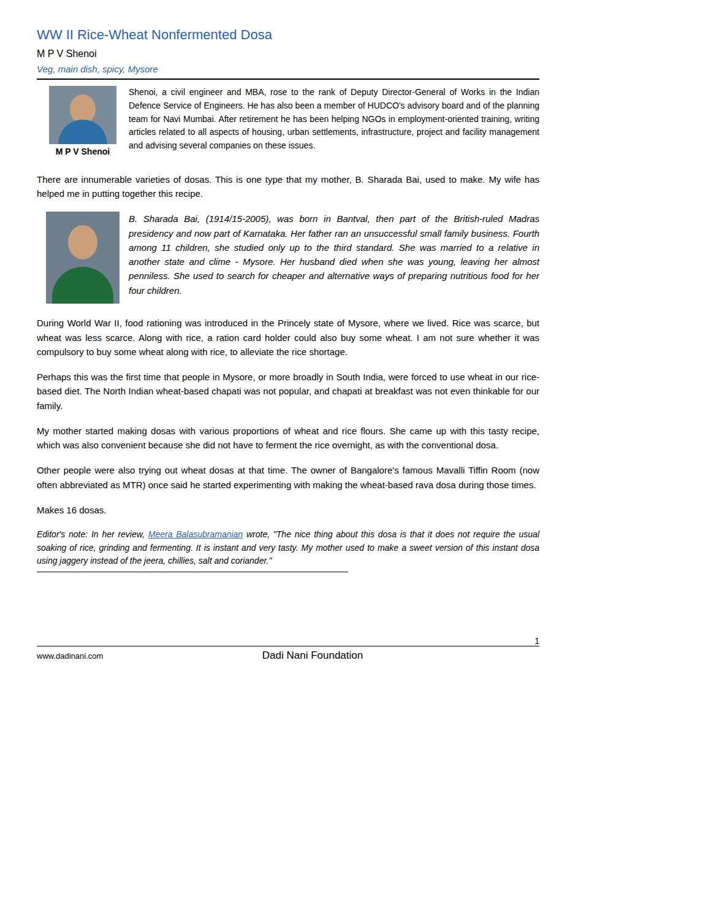WW II Rice-Wheat Nonfermented Dosa
M P V Shenoi
Veg, main dish, spicy, Mysore
| M P V Shenoi | Shenoi, a civil engineer and MBA, rose to the rank of Deputy Director-General of Works in the Indian Defence Service of Engineers. He has also been a member of HUDCO's advisory board and of the planning team for Navi Mumbai. After retirement he has been helping NGOs in employment-oriented training, writing articles related to all aspects of housing, urban settlements, infrastructure, project and facility management and advising several companies on these issues. |
There are innumerable varieties of dosas. This is one type that my mother, B. Sharada Bai, used to make. My wife has helped me in putting together this recipe.
| | B. Sharada Bai, (1914/15-2005), was born in Bantval, then part of the British-ruled Madras presidency and now part of Karnataka. Her father ran an unsuccessful small family business. Fourth among 11 children, she studied only up to the third standard. She was married to a relative in another state and clime - Mysore. Her husband died when she was young, leaving her almost penniless. She used to search for cheaper and alternative ways of preparing nutritious food for her four children. |
During World War II, food rationing was introduced in the Princely state of Mysore, where we lived. Rice was scarce, but wheat was less scarce. Along with rice, a ration card holder could also buy some wheat. I am not sure whether it was compulsory to buy some wheat along with rice, to alleviate the rice shortage.
Perhaps this was the first time that people in Mysore, or more broadly in South India, were forced to use wheat in our rice-based diet. The North Indian wheat-based chapati was not popular, and chapati at breakfast was not even thinkable for our family.
My mother started making dosas with various proportions of wheat and rice flours. She came up with this tasty recipe, which was also convenient because she did not have to ferment the rice overnight, as with the conventional dosa.
Other people were also trying out wheat dosas at that time. The owner of Bangalore's famous Mavalli Tiffin Room (now often abbreviated as MTR) once said he started experimenting with making the wheat-based rava dosa during those times.
Makes 16 dosas.
Editor's note: In her review, Meera Balasubramanian wrote, "The nice thing about this dosa is that it does not require the usual soaking of rice, grinding and fermenting. It is instant and very tasty. My mother used to make a sweet version of this instant dosa using jaggery instead of the jeera, chillies, salt and coriander."
1
www.dadinani.com
Dadi Nani Foundation